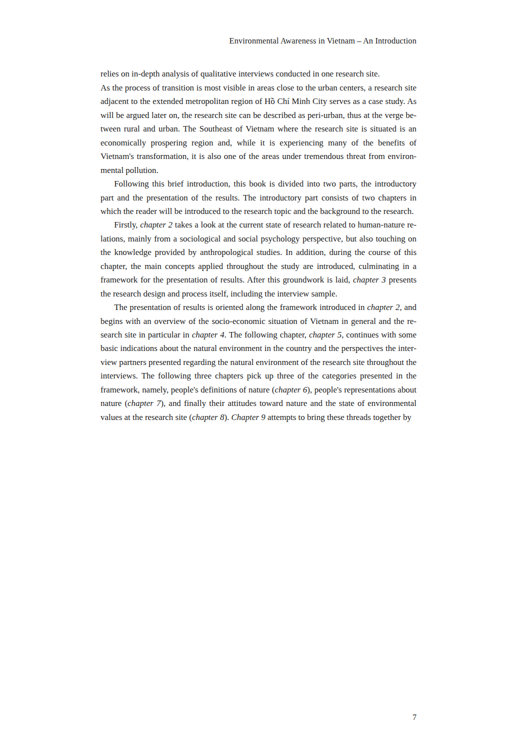Environmental Awareness in Vietnam – An Introduction
relies on in-depth analysis of qualitative interviews conducted in one research site.
As the process of transition is most visible in areas close to the urban centers, a research site adjacent to the extended metropolitan region of Hồ Chí Minh City serves as a case study. As will be argued later on, the research site can be described as peri-urban, thus at the verge between rural and urban. The Southeast of Vietnam where the research site is situated is an economically prospering region and, while it is experiencing many of the benefits of Vietnam's transformation, it is also one of the areas under tremendous threat from environmental pollution.
Following this brief introduction, this book is divided into two parts, the introductory part and the presentation of the results. The introductory part consists of two chapters in which the reader will be introduced to the research topic and the background to the research.
Firstly, chapter 2 takes a look at the current state of research related to human-nature relations, mainly from a sociological and social psychology perspective, but also touching on the knowledge provided by anthropological studies. In addition, during the course of this chapter, the main concepts applied throughout the study are introduced, culminating in a framework for the presentation of results. After this groundwork is laid, chapter 3 presents the research design and process itself, including the interview sample.
The presentation of results is oriented along the framework introduced in chapter 2, and begins with an overview of the socio-economic situation of Vietnam in general and the research site in particular in chapter 4. The following chapter, chapter 5, continues with some basic indications about the natural environment in the country and the perspectives the interview partners presented regarding the natural environment of the research site throughout the interviews. The following three chapters pick up three of the categories presented in the framework, namely, people's definitions of nature (chapter 6), people's representations about nature (chapter 7), and finally their attitudes toward nature and the state of environmental values at the research site (chapter 8). Chapter 9 attempts to bring these threads together by
7